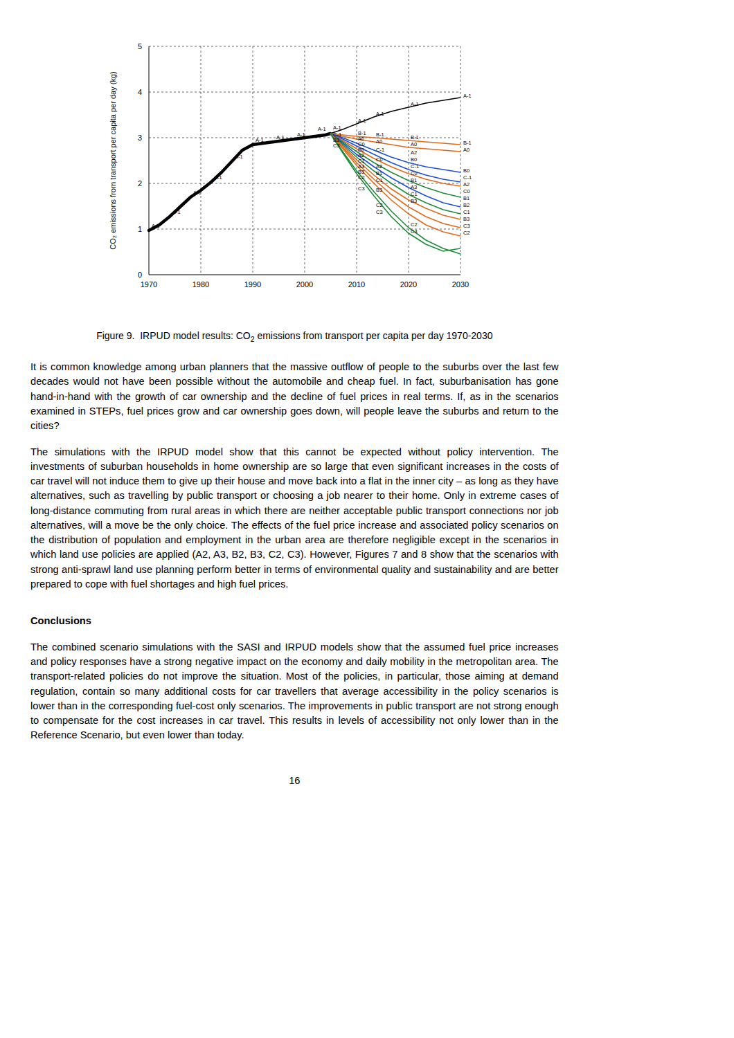5 4 3 2 1 0 1970 1980 1990 2000 2010 2020 2030 CO₂ emissions from transport per capita per day (kg) A-1 A-1 A-1 A-1 A-1 A-1 A-1 A-1 A-1 A-1 C-1 B3 C3 A-1 B-1 A0 C0 B0 A2 C1 A3 B3 C2 C3 A-1 B-1 A0 C-1 C0 A2 B1 C1 B3 C2 C3 A-1 B-1 A0 A2 B0 C-1 C0 B1 A3 C1 B3 C2 C3 A-1 B-1 A0 B0 C-1 A2 C0 B1 B2 C1 B3 C3 C2
Figure 9. IRPUD model results: CO2 emissions from transport per capita per day 1970-2030
It is common knowledge among urban planners that the massive outflow of people to the suburbs over the last few decades would not have been possible without the automobile and cheap fuel. In fact, suburbanisation has gone hand-in-hand with the growth of car ownership and the decline of fuel prices in real terms. If, as in the scenarios examined in STEPs, fuel prices grow and car ownership goes down, will people leave the suburbs and return to the cities?
The simulations with the IRPUD model show that this cannot be expected without policy intervention. The investments of suburban households in home ownership are so large that even significant increases in the costs of car travel will not induce them to give up their house and move back into a flat in the inner city – as long as they have alternatives, such as travelling by public transport or choosing a job nearer to their home. Only in extreme cases of long-distance commuting from rural areas in which there are neither acceptable public transport connections nor job alternatives, will a move be the only choice. The effects of the fuel price increase and associated policy scenarios on the distribution of population and employment in the urban area are therefore negligible except in the scenarios in which land use policies are applied (A2, A3, B2, B3, C2, C3). However, Figures 7 and 8 show that the scenarios with strong anti-sprawl land use planning perform better in terms of environmental quality and sustainability and are better prepared to cope with fuel shortages and high fuel prices.
Conclusions
The combined scenario simulations with the SASI and IRPUD models show that the assumed fuel price increases and policy responses have a strong negative impact on the economy and daily mobility in the metropolitan area. The transport-related policies do not improve the situation. Most of the policies, in particular, those aiming at demand regulation, contain so many additional costs for car travellers that average accessibility in the policy scenarios is lower than in the corresponding fuel-cost only scenarios. The improvements in public transport are not strong enough to compensate for the cost increases in car travel. This results in levels of accessibility not only lower than in the Reference Scenario, but even lower than today.
16